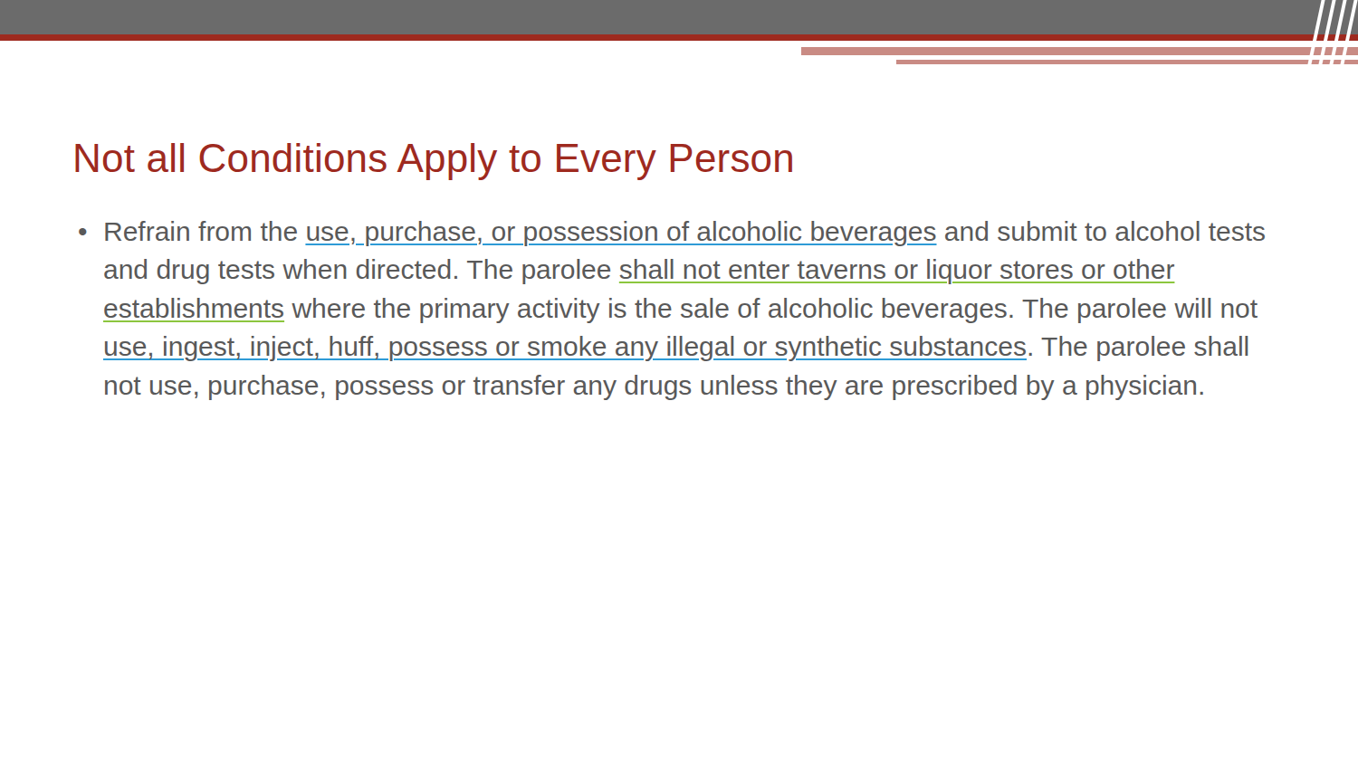Not all Conditions Apply to Every Person
Refrain from the use, purchase, or possession of alcoholic beverages and submit to alcohol tests and drug tests when directed. The parolee shall not enter taverns or liquor stores or other establishments where the primary activity is the sale of alcoholic beverages. The parolee will not use, ingest, inject, huff, possess or smoke any illegal or synthetic substances. The parolee shall not use, purchase, possess or transfer any drugs unless they are prescribed by a physician.